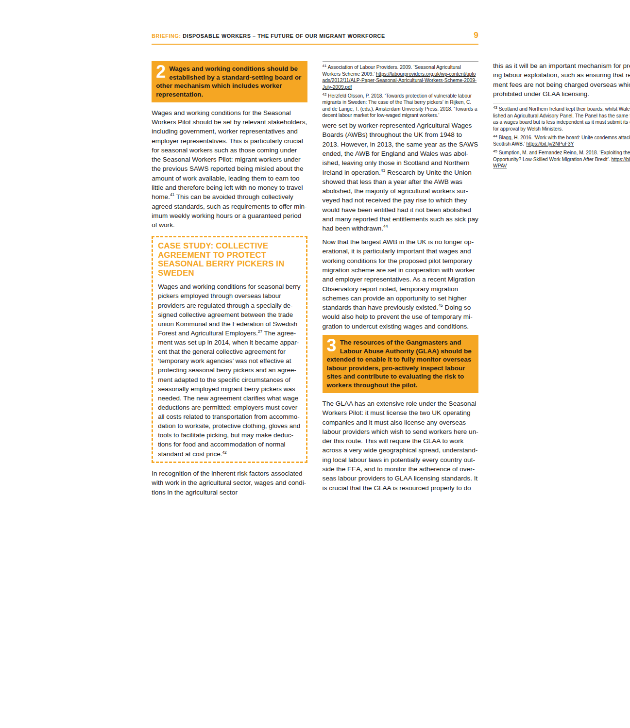Briefing: Disposable Workers – The Future of Our Migrant Workforce
9
2
Wages and working conditions should be established by a standard-setting board or other mechanism which includes worker representation.
Wages and working conditions for the Seasonal Workers Pilot should be set by relevant stakeholders, including government, worker representatives and employer representatives. This is particularly crucial for seasonal workers such as those coming under the Seasonal Workers Pilot: migrant workers under the previous SAWS reported being misled about the amount of work available, leading them to earn too little and therefore being left with no money to travel home.41 This can be avoided through collectively agreed standards, such as requirements to offer minimum weekly working hours or a guaranteed period of work.
Case study: Collective agreement to protect seasonal berry pickers in Sweden
Wages and working conditions for seasonal berry pickers employed through overseas labour providers are regulated through a specially designed collective agreement between the trade union Kommunal and the Federation of Swedish Forest and Agricultural Employers.27 The agreement was set up in 2014, when it became apparent that the general collective agreement for ‘temporary work agencies’ was not effective at protecting seasonal berry pickers and an agreement adapted to the specific circumstances of seasonally employed migrant berry pickers was needed. The new agreement clarifies what wage deductions are permitted: employers must cover all costs related to transportation from accommodation to worksite, protective clothing, gloves and tools to facilitate picking, but may make deductions for food and accommodation of normal standard at cost price.42
In recognition of the inherent risk factors associated with work in the agricultural sector, wages and conditions in the agricultural sector
41 Association of Labour Providers. 2009. ‘Seasonal Agricultural Workers Scheme 2009.’ https://labourproviders.org.uk/wp-content/uploads/2012/11/ALP-Paper-Seasonal-Agricultural-Workers-Scheme-2009-July-2009.pdf
42 Herzfeld Olsson, P. 2018. ‘Towards protection of vulnerable labour migrants in Sweden: The case of the Thai berry pickers’ in Rijken, C. and de Lange, T. (eds.). Amsterdam University Press. 2018. ‘Towards a decent labour market for low-waged migrant workers.’
were set by worker-represented Agricultural Wages Boards (AWBs) throughout the UK from 1948 to 2013. However, in 2013, the same year as the SAWS ended, the AWB for England and Wales was abolished, leaving only those in Scotland and Northern Ireland in operation.43 Research by Unite the Union showed that less than a year after the AWB was abolished, the majority of agricultural workers surveyed had not received the pay rise to which they would have been entitled had it not been abolished and many reported that entitlements such as sick pay had been withdrawn.44
Now that the largest AWB in the UK is no longer operational, it is particularly important that wages and working conditions for the proposed pilot temporary migration scheme are set in cooperation with worker and employer representatives. As a recent Migration Observatory report noted, temporary migration schemes can provide an opportunity to set higher standards than have previously existed.45 Doing so would also help to prevent the use of temporary migration to undercut existing wages and conditions.
3
The resources of the Gangmasters and Labour Abuse Authority (GLAA) should be extended to enable it to fully monitor overseas labour providers, pro-actively inspect labour sites and contribute to evaluating the risk to workers throughout the pilot.
The GLAA has an extensive role under the Seasonal Workers Pilot: it must license the two UK operating companies and it must also license any overseas labour providers which wish to send workers here under this route. This will require the GLAA to work across a very wide geographical spread, understanding local labour laws in potentially every country outside the EEA, and to monitor the adherence of overseas labour providers to GLAA licensing standards. It is crucial that the GLAA is resourced properly to do this as it will be an important mechanism for preventing labour exploitation, such as ensuring that recruitment fees are not being charged overseas which is prohibited under GLAA licensing.
43 Scotland and Northern Ireland kept their boards, whilst Wales established an Agricultural Advisory Panel. The Panel has the same function as a wages board but is less independent as it must submit its orders for approval by Welsh Ministers.
44 Blagg, H. 2016. ‘Work with the board: Unite condemns attacks on Scottish AWB.’ https://bit.ly/2NPuF3Y
45 Sumption, M. and Fernandez Reino, M. 2018. ‘Exploiting the Opportunity? Low-Skilled Work Migration After Brexit’. https://bit.ly/2PkWPAV